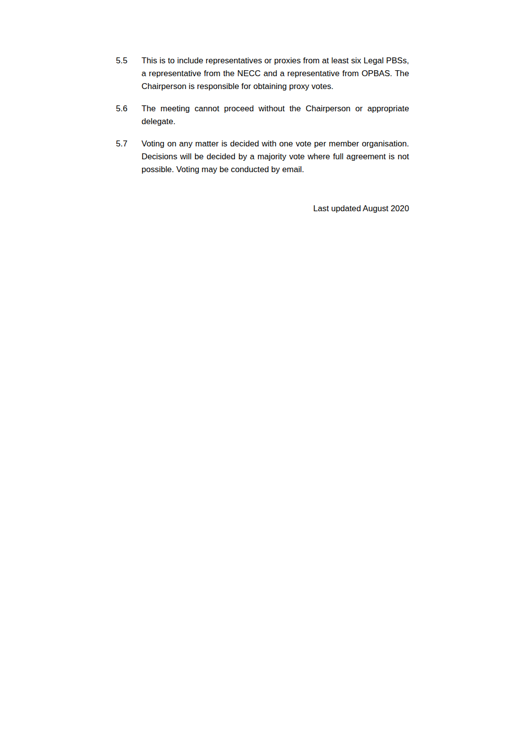5.5 This is to include representatives or proxies from at least six Legal PBSs, a representative from the NECC and a representative from OPBAS. The Chairperson is responsible for obtaining proxy votes.
5.6 The meeting cannot proceed without the Chairperson or appropriate delegate.
5.7 Voting on any matter is decided with one vote per member organisation. Decisions will be decided by a majority vote where full agreement is not possible. Voting may be conducted by email.
Last updated August 2020